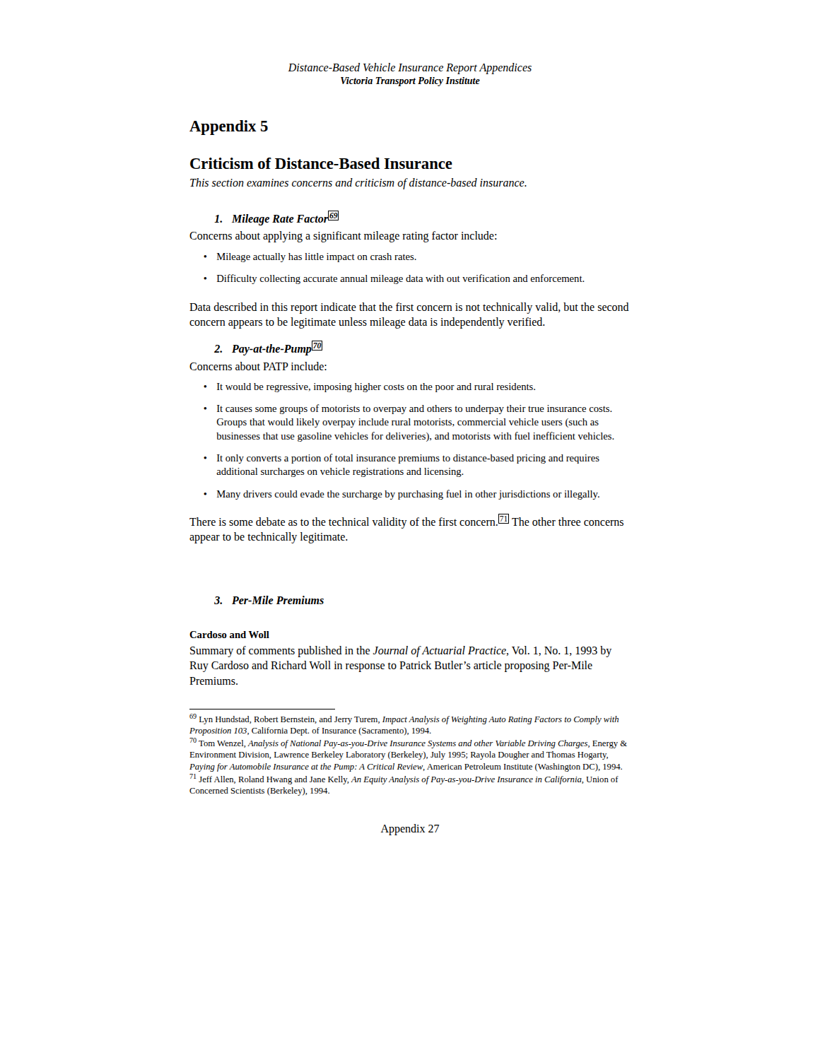Distance-Based Vehicle Insurance Report Appendices
Victoria Transport Policy Institute
Appendix 5
Criticism of Distance-Based Insurance
This section examines concerns and criticism of distance-based insurance.
1. Mileage Rate Factor69
Concerns about applying a significant mileage rating factor include:
Mileage actually has little impact on crash rates.
Difficulty collecting accurate annual mileage data with out verification and enforcement.
Data described in this report indicate that the first concern is not technically valid, but the second concern appears to be legitimate unless mileage data is independently verified.
2. Pay-at-the-Pump70
Concerns about PATP include:
It would be regressive, imposing higher costs on the poor and rural residents.
It causes some groups of motorists to overpay and others to underpay their true insurance costs. Groups that would likely overpay include rural motorists, commercial vehicle users (such as businesses that use gasoline vehicles for deliveries), and motorists with fuel inefficient vehicles.
It only converts a portion of total insurance premiums to distance-based pricing and requires additional surcharges on vehicle registrations and licensing.
Many drivers could evade the surcharge by purchasing fuel in other jurisdictions or illegally.
There is some debate as to the technical validity of the first concern.71 The other three concerns appear to be technically legitimate.
3. Per-Mile Premiums
Cardoso and Woll
Summary of comments published in the Journal of Actuarial Practice, Vol. 1, No. 1, 1993 by Ruy Cardoso and Richard Woll in response to Patrick Butler’s article proposing Per-Mile Premiums.
69 Lyn Hundstad, Robert Bernstein, and Jerry Turem, Impact Analysis of Weighting Auto Rating Factors to Comply with Proposition 103, California Dept. of Insurance (Sacramento), 1994.
70 Tom Wenzel, Analysis of National Pay-as-you-Drive Insurance Systems and other Variable Driving Charges, Energy & Environment Division, Lawrence Berkeley Laboratory (Berkeley), July 1995; Rayola Dougher and Thomas Hogarty, Paying for Automobile Insurance at the Pump: A Critical Review, American Petroleum Institute (Washington DC), 1994.
71 Jeff Allen, Roland Hwang and Jane Kelly, An Equity Analysis of Pay-as-you-Drive Insurance in California, Union of Concerned Scientists (Berkeley), 1994.
Appendix 27